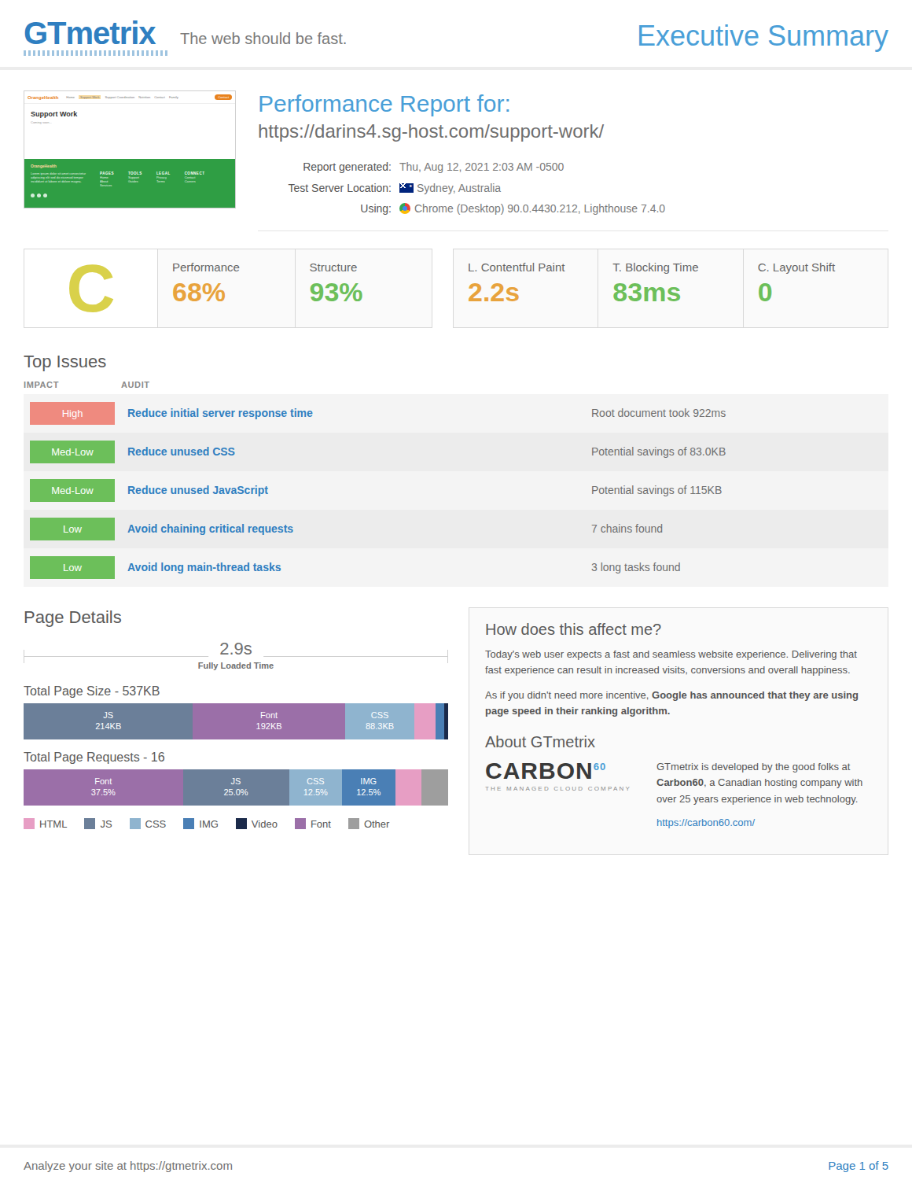GT metrix
The web should be fast.
Executive Summary
OrangeHealth Home Support Work Support Coordination Nutrition Contact Family Contact
Support Work
Coming soon...
OrangeHealth
Lorem ipsum dolor sit amet consectetur adipiscing elit sed do eiusmod tempor incididunt ut labore et dolore magna.
PAGES Home About Services
TOOLS Support Guides
LEGAL Privacy Terms
CONNECT Contact Careers
Performance Report for:
https://darins4.sg-host.com/support-work/
Report generated:
Thu, Aug 12, 2021 2:03 AM -0500
Test Server Location:
Sydney, Australia
Using:
Chrome (Desktop) 90.0.4430.212, Lighthouse 7.4.0
C
Performance
68%
Structure
93%
L. Contentful Paint
2.2s
T. Blocking Time
83ms
C. Layout Shift
0
Top Issues
| IMPACT | AUDIT | |
| --- | --- | --- |
| High | Reduce initial server response time | Root document took 922ms |
| Med-Low | Reduce unused CSS | Potential savings of 83.0KB |
| Med-Low | Reduce unused JavaScript | Potential savings of 115KB |
| Low | Avoid chaining critical requests | 7 chains found |
| Low | Avoid long main-thread tasks | 3 long tasks found |
Page Details
2.9s
Fully Loaded Time
Total Page Size - 537KB
JS 214KB
Font 192KB
CSS 88.3KB
Total Page Requests - 16
Font 37.5%
JS 25.0%
CSS 12.5%
IMG 12.5%
HTML JS CSS IMG Video Font Other
How does this affect me?
Today's web user expects a fast and seamless website experience. Delivering that fast experience can result in increased visits, conversions and overall happiness.
As if you didn't need more incentive, Google has announced that they are using page speed in their ranking algorithm.
About GTmetrix
CARBON60
THE MANAGED CLOUD COMPANY
GTmetrix is developed by the good folks at Carbon60, a Canadian hosting company with over 25 years experience in web technology.
https://carbon60.com/
Analyze your site at https://gtmetrix.com
Page 1 of 5